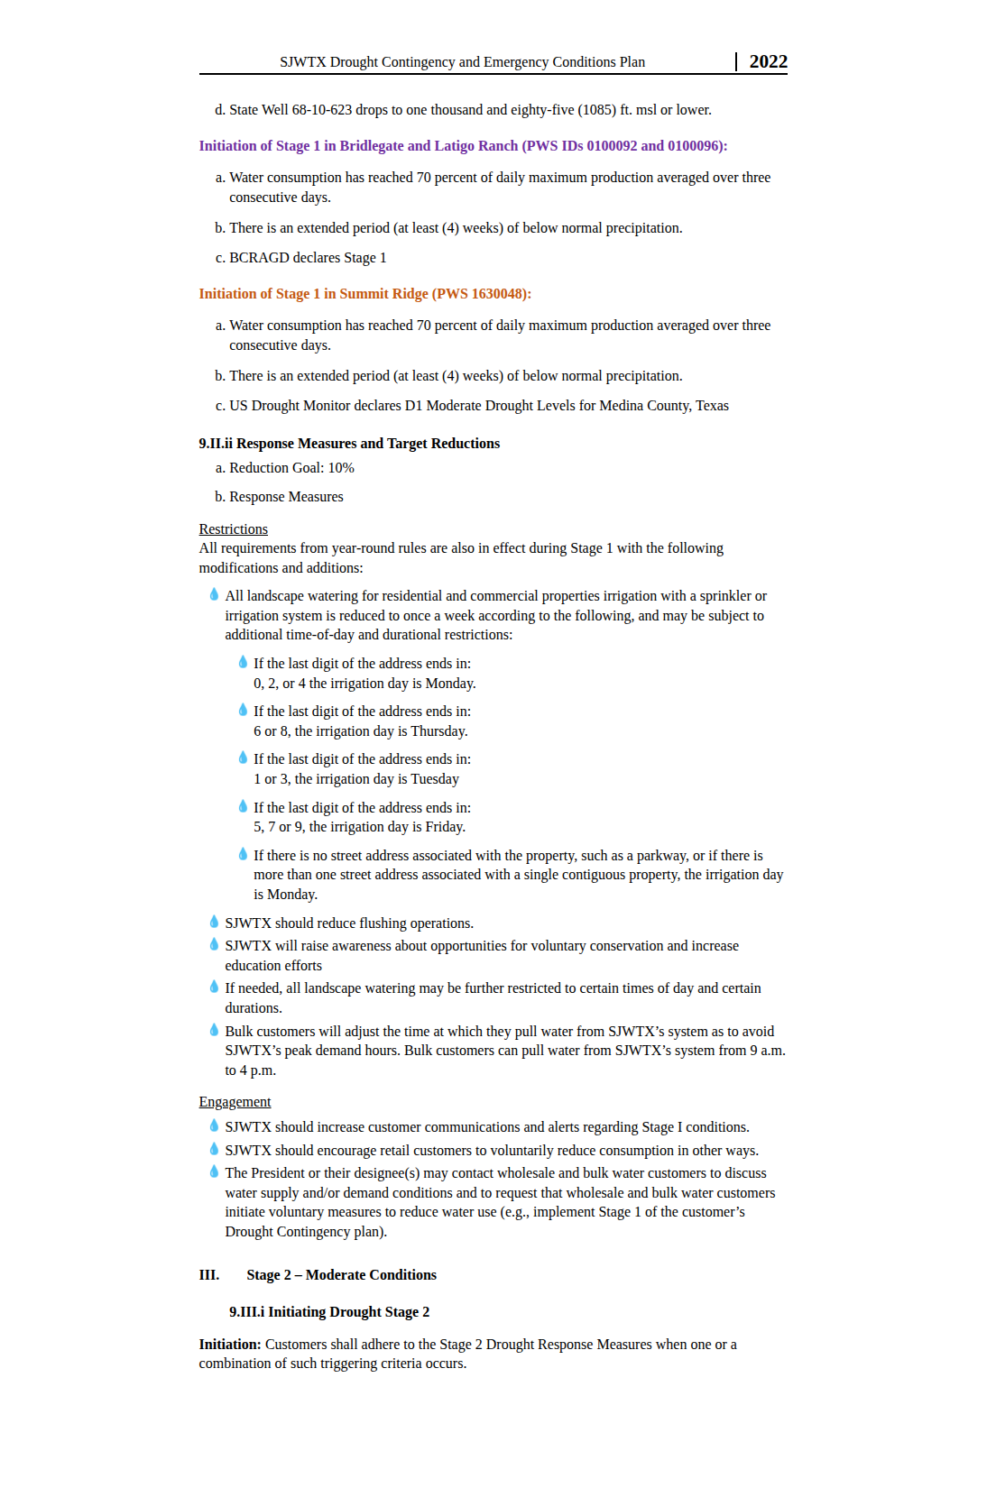SJWTX Drought Contingency and Emergency Conditions Plan
2022
State Well 68-10-623 drops to one thousand and eighty-five (1085) ft. msl or lower.
Initiation of Stage 1 in Bridlegate and Latigo Ranch (PWS IDs 0100092 and 0100096):
Water consumption has reached 70 percent of daily maximum production averaged over three consecutive days.
There is an extended period (at least (4) weeks) of below normal precipitation.
BCRAGD declares Stage 1
Initiation of Stage 1 in Summit Ridge (PWS 1630048):
Water consumption has reached 70 percent of daily maximum production averaged over three consecutive days.
There is an extended period (at least (4) weeks) of below normal precipitation.
US Drought Monitor declares D1 Moderate Drought Levels for Medina County, Texas
9.II.ii Response Measures and Target Reductions
Reduction Goal: 10%
Response Measures
Restrictions
All requirements from year-round rules are also in effect during Stage 1 with the following modifications and additions:
All landscape watering for residential and commercial properties irrigation with a sprinkler or irrigation system is reduced to once a week according to the following, and may be subject to additional time-of-day and durational restrictions:
If the last digit of the address ends in:
0, 2, or 4 the irrigation day is Monday.
If the last digit of the address ends in:
6 or 8, the irrigation day is Thursday.
If the last digit of the address ends in:
1 or 3, the irrigation day is Tuesday
If the last digit of the address ends in:
5, 7 or 9, the irrigation day is Friday.
If there is no street address associated with the property, such as a parkway, or if there is more than one street address associated with a single contiguous property, the irrigation day is Monday.
SJWTX should reduce flushing operations.
SJWTX will raise awareness about opportunities for voluntary conservation and increase education efforts
If needed, all landscape watering may be further restricted to certain times of day and certain durations.
Bulk customers will adjust the time at which they pull water from SJWTX’s system as to avoid SJWTX’s peak demand hours. Bulk customers can pull water from SJWTX’s system from 9 a.m. to 4 p.m.
Engagement
SJWTX should increase customer communications and alerts regarding Stage I conditions.
SJWTX should encourage retail customers to voluntarily reduce consumption in other ways.
The President or their designee(s) may contact wholesale and bulk water customers to discuss water supply and/or demand conditions and to request that wholesale and bulk water customers initiate voluntary measures to reduce water use (e.g., implement Stage 1 of the customer’s Drought Contingency plan).
III.
Stage 2 – Moderate Conditions
9.III.i Initiating Drought Stage 2
Initiation: Customers shall adhere to the Stage 2 Drought Response Measures when one or a combination of such triggering criteria occurs.